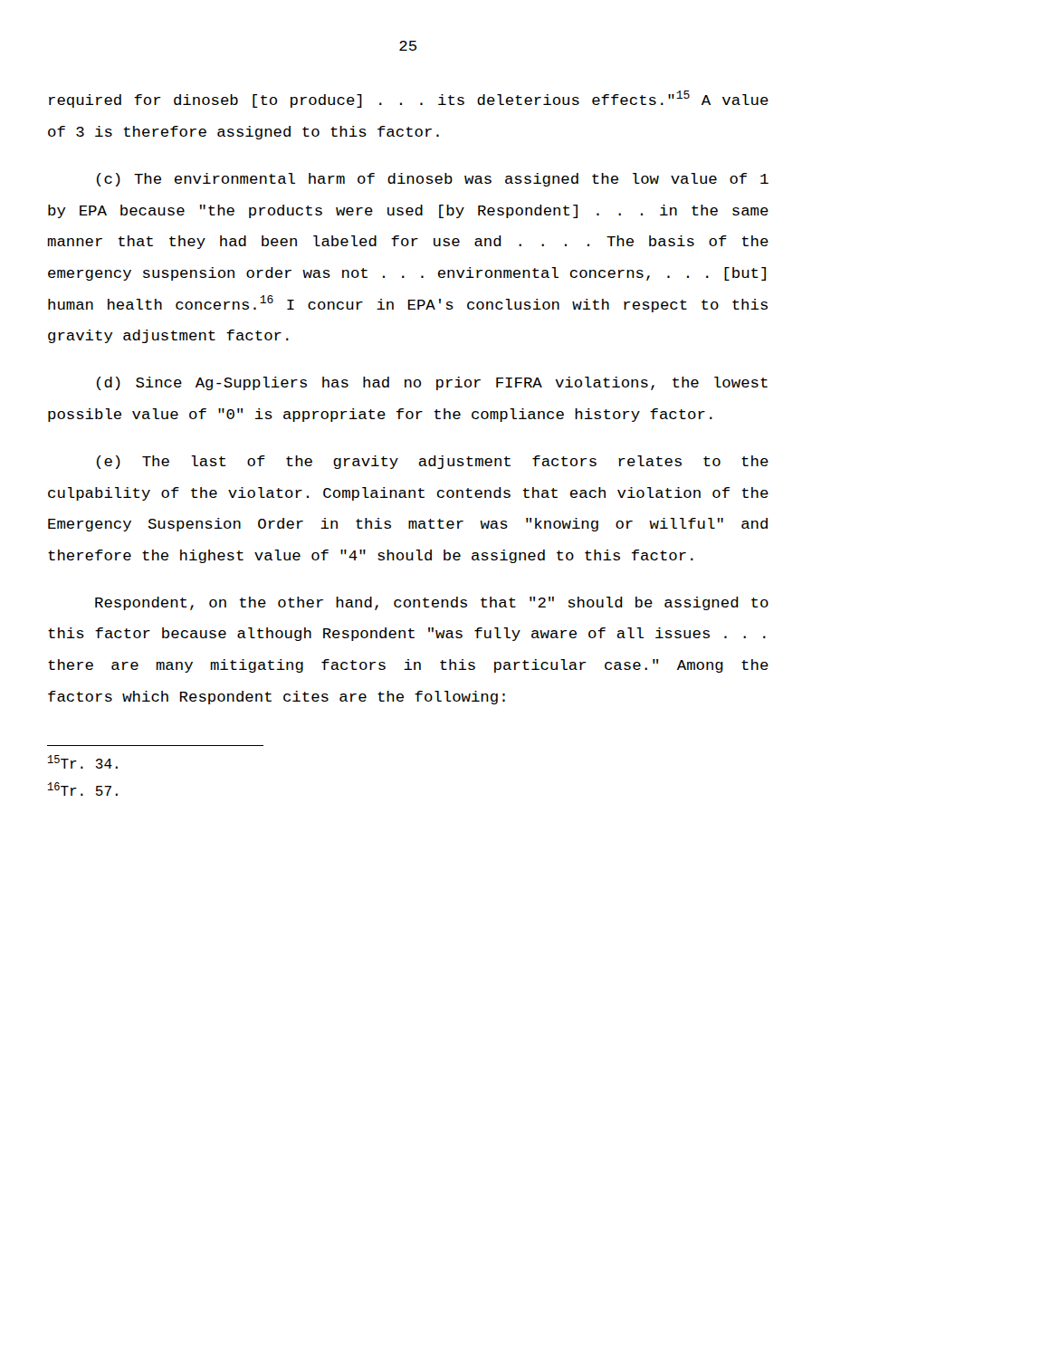25
required for dinoseb [to produce] . . . its deleterious effects."15 A value of 3 is therefore assigned to this factor.
(c) The environmental harm of dinoseb was assigned the low value of 1 by EPA because "the products were used [by Respondent] . . . in the same manner that they had been labeled for use and . . . . The basis of the emergency suspension order was not . . . environmental concerns, . . . [but] human health concerns.16 I concur in EPA's conclusion with respect to this gravity adjustment factor.
(d) Since Ag-Suppliers has had no prior FIFRA violations, the lowest possible value of "0" is appropriate for the compliance history factor.
(e) The last of the gravity adjustment factors relates to the culpability of the violator. Complainant contends that each violation of the Emergency Suspension Order in this matter was "knowing or willful" and therefore the highest value of "4" should be assigned to this factor.
Respondent, on the other hand, contends that "2" should be assigned to this factor because although Respondent "was fully aware of all issues . . . there are many mitigating factors in this particular case." Among the factors which Respondent cites are the following:
15Tr. 34.
16Tr. 57.